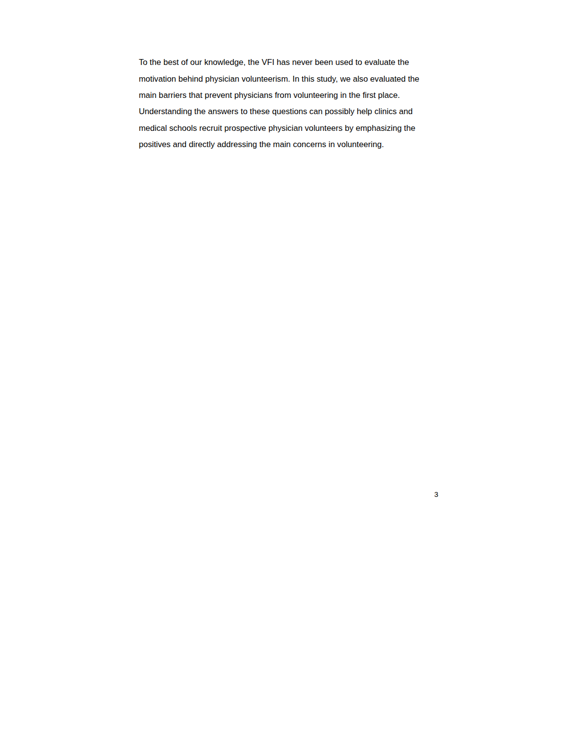To the best of our knowledge, the VFI has never been used to evaluate the motivation behind physician volunteerism. In this study, we also evaluated the main barriers that prevent physicians from volunteering in the first place. Understanding the answers to these questions can possibly help clinics and medical schools recruit prospective physician volunteers by emphasizing the positives and directly addressing the main concerns in volunteering.
3